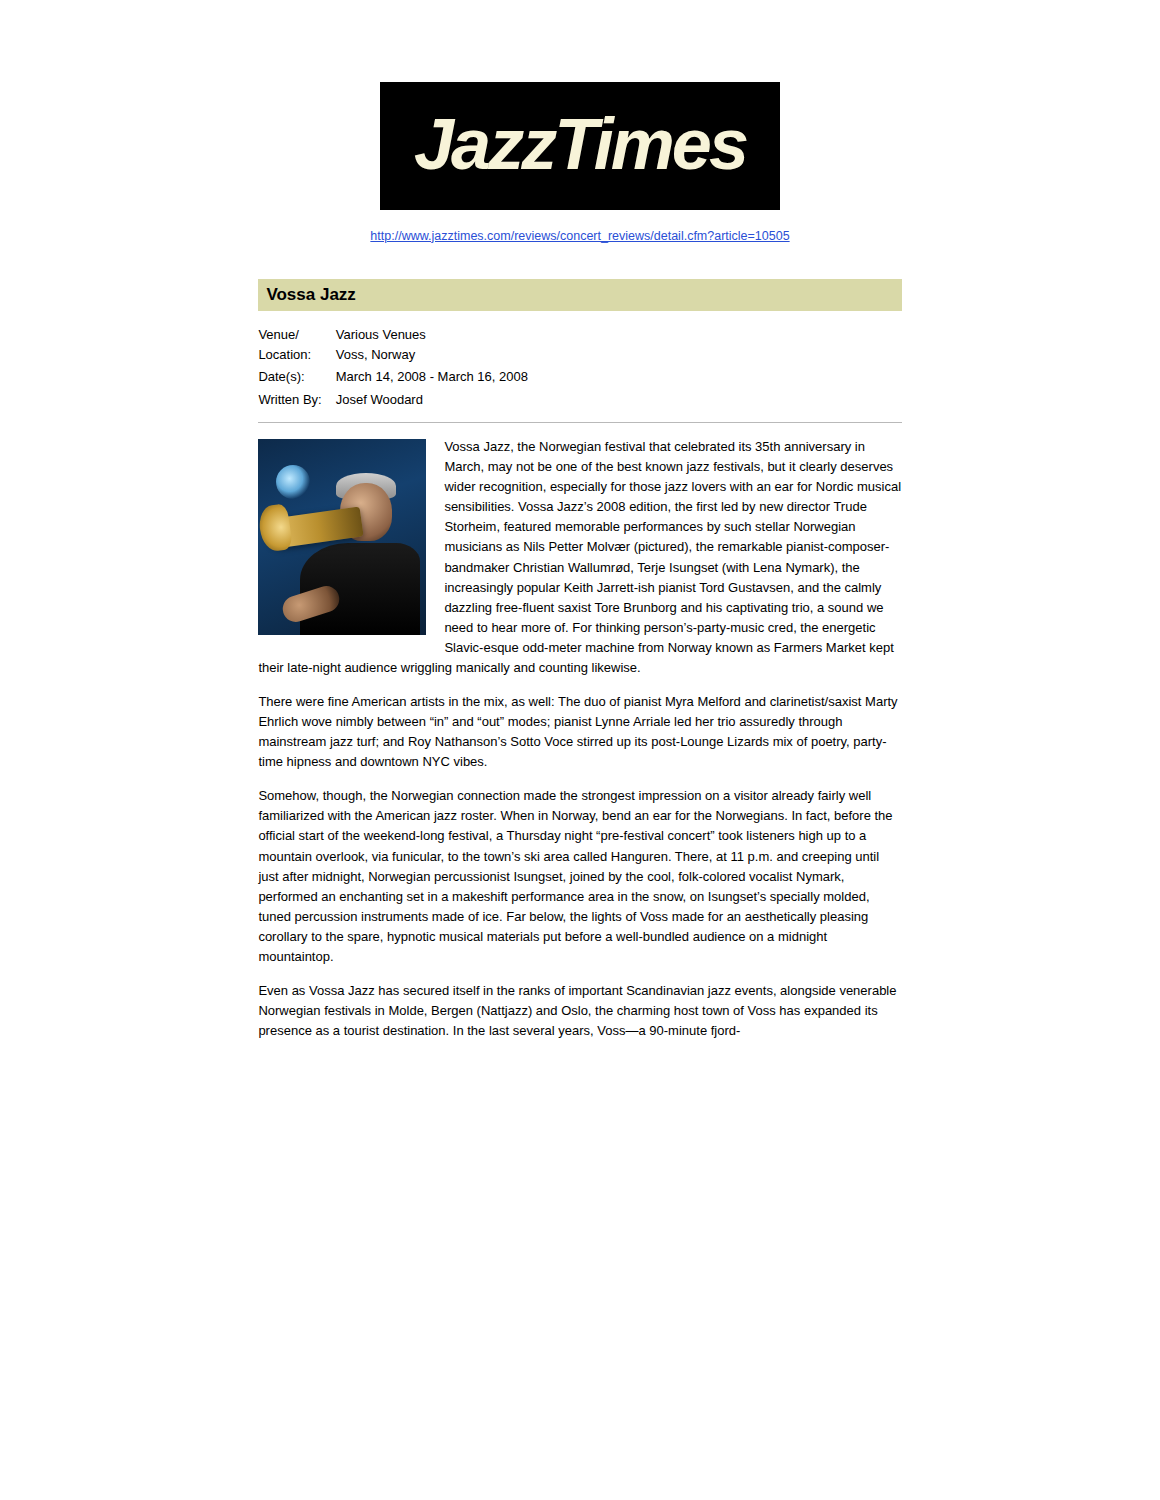JazzTimes
http://www.jazztimes.com/reviews/concert_reviews/detail.cfm?article=10505
Vossa Jazz
| Venue/ Location: | Various Venues Voss, Norway |
| Date(s): | March 14, 2008 - March 16, 2008 |
| Written By: | Josef Woodard |
Vossa Jazz, the Norwegian festival that celebrated its 35th anniversary in March, may not be one of the best known jazz festivals, but it clearly deserves wider recognition, especially for those jazz lovers with an ear for Nordic musical sensibilities. Vossa Jazz’s 2008 edition, the first led by new director Trude Storheim, featured memorable performances by such stellar Norwegian musicians as Nils Petter Molvær (pictured), the remarkable pianist-composer-bandmaker Christian Wallumrød, Terje Isungset (with Lena Nymark), the increasingly popular Keith Jarrett-ish pianist Tord Gustavsen, and the calmly dazzling free-fluent saxist Tore Brunborg and his captivating trio, a sound we need to hear more of. For thinking person’s-party-music cred, the energetic Slavic-esque odd-meter machine from Norway known as Farmers Market kept their late-night audience wriggling manically and counting likewise.
There were fine American artists in the mix, as well: The duo of pianist Myra Melford and clarinetist/saxist Marty Ehrlich wove nimbly between “in” and “out” modes; pianist Lynne Arriale led her trio assuredly through mainstream jazz turf; and Roy Nathanson’s Sotto Voce stirred up its post-Lounge Lizards mix of poetry, party-time hipness and downtown NYC vibes.
Somehow, though, the Norwegian connection made the strongest impression on a visitor already fairly well familiarized with the American jazz roster. When in Norway, bend an ear for the Norwegians. In fact, before the official start of the weekend-long festival, a Thursday night “pre-festival concert” took listeners high up to a mountain overlook, via funicular, to the town’s ski area called Hanguren. There, at 11 p.m. and creeping until just after midnight, Norwegian percussionist Isungset, joined by the cool, folk-colored vocalist Nymark, performed an enchanting set in a makeshift performance area in the snow, on Isungset’s specially molded, tuned percussion instruments made of ice. Far below, the lights of Voss made for an aesthetically pleasing corollary to the spare, hypnotic musical materials put before a well-bundled audience on a midnight mountaintop.
Even as Vossa Jazz has secured itself in the ranks of important Scandinavian jazz events, alongside venerable Norwegian festivals in Molde, Bergen (Nattjazz) and Oslo, the charming host town of Voss has expanded its presence as a tourist destination. In the last several years, Voss—a 90-minute fjord-